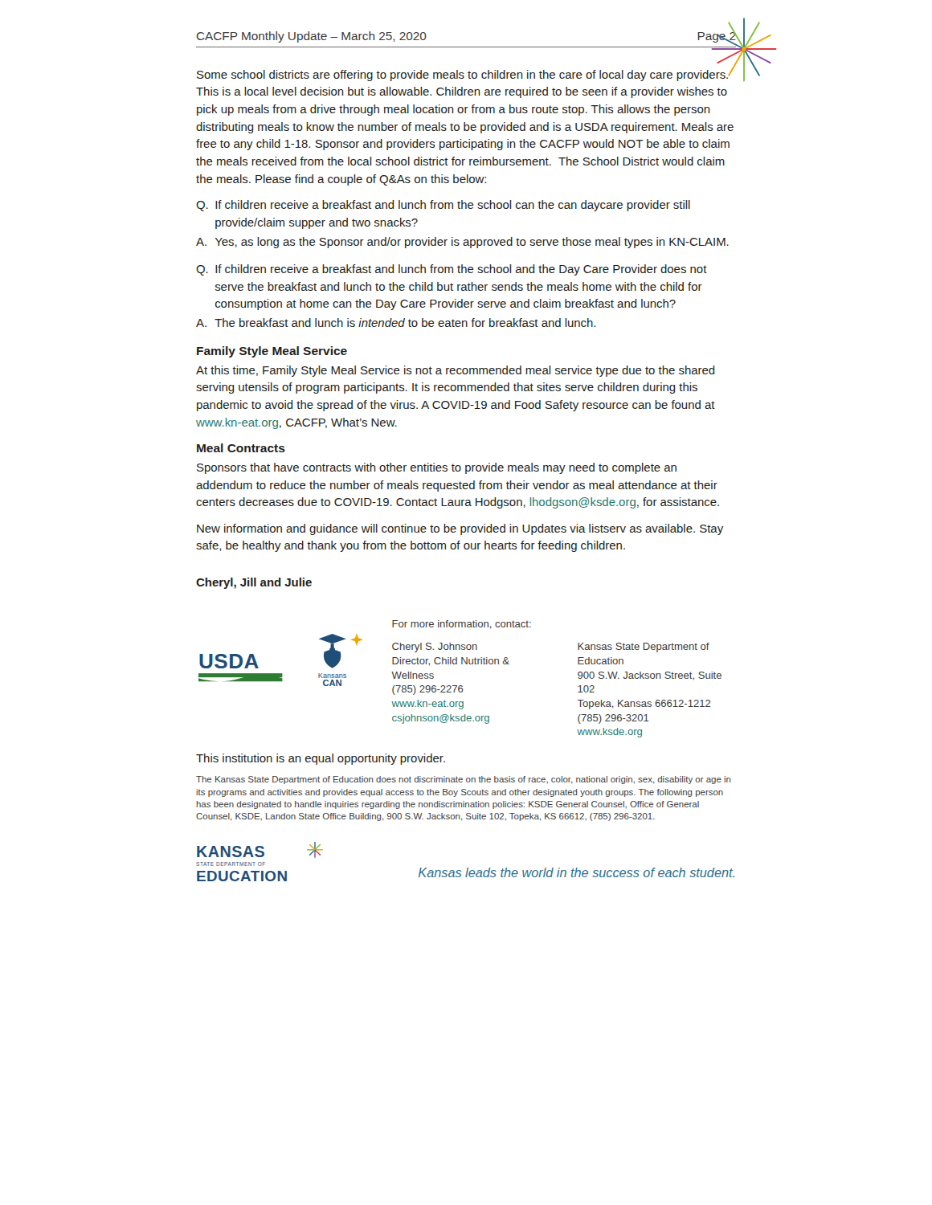CACFP Monthly Update – March 25, 2020
Page 2
Some school districts are offering to provide meals to children in the care of local day care providers. This is a local level decision but is allowable. Children are required to be seen if a provider wishes to pick up meals from a drive through meal location or from a bus route stop. This allows the person distributing meals to know the number of meals to be provided and is a USDA requirement. Meals are free to any child 1-18. Sponsor and providers participating in the CACFP would NOT be able to claim the meals received from the local school district for reimbursement. The School District would claim the meals. Please find a couple of Q&As on this below:
Q. If children receive a breakfast and lunch from the school can the can daycare provider still provide/claim supper and two snacks?
A. Yes, as long as the Sponsor and/or provider is approved to serve those meal types in KN-CLAIM.
Q. If children receive a breakfast and lunch from the school and the Day Care Provider does not serve the breakfast and lunch to the child but rather sends the meals home with the child for consumption at home can the Day Care Provider serve and claim breakfast and lunch?
A. The breakfast and lunch is intended to be eaten for breakfast and lunch.
Family Style Meal Service
At this time, Family Style Meal Service is not a recommended meal service type due to the shared serving utensils of program participants. It is recommended that sites serve children during this pandemic to avoid the spread of the virus. A COVID-19 and Food Safety resource can be found at www.kn-eat.org, CACFP, What’s New.
Meal Contracts
Sponsors that have contracts with other entities to provide meals may need to complete an addendum to reduce the number of meals requested from their vendor as meal attendance at their centers decreases due to COVID-19. Contact Laura Hodgson, lhodgson@ksde.org, for assistance.
New information and guidance will continue to be provided in Updates via listserv as available. Stay safe, be healthy and thank you from the bottom of our hearts for feeding children.
Cheryl, Jill and Julie
USDA Kansans CAN
For more information, contact:
Cheryl S. Johnson
Director, Child Nutrition & Wellness
(785) 296-2276
www.kn-eat.org
csjohnson@ksde.org
Kansas State Department of Education
900 S.W. Jackson Street, Suite 102
Topeka, Kansas 66612-1212
(785) 296-3201
www.ksde.org
This institution is an equal opportunity provider.
The Kansas State Department of Education does not discriminate on the basis of race, color, national origin, sex, disability or age in its programs and activities and provides equal access to the Boy Scouts and other designated youth groups. The following person has been designated to handle inquiries regarding the nondiscrimination policies: KSDE General Counsel, Office of General Counsel, KSDE, Landon State Office Building, 900 S.W. Jackson, Suite 102, Topeka, KS 66612, (785) 296-3201.
KANSAS STATE DEPARTMENT OF EDUCATION
Kansas leads the world in the success of each student.